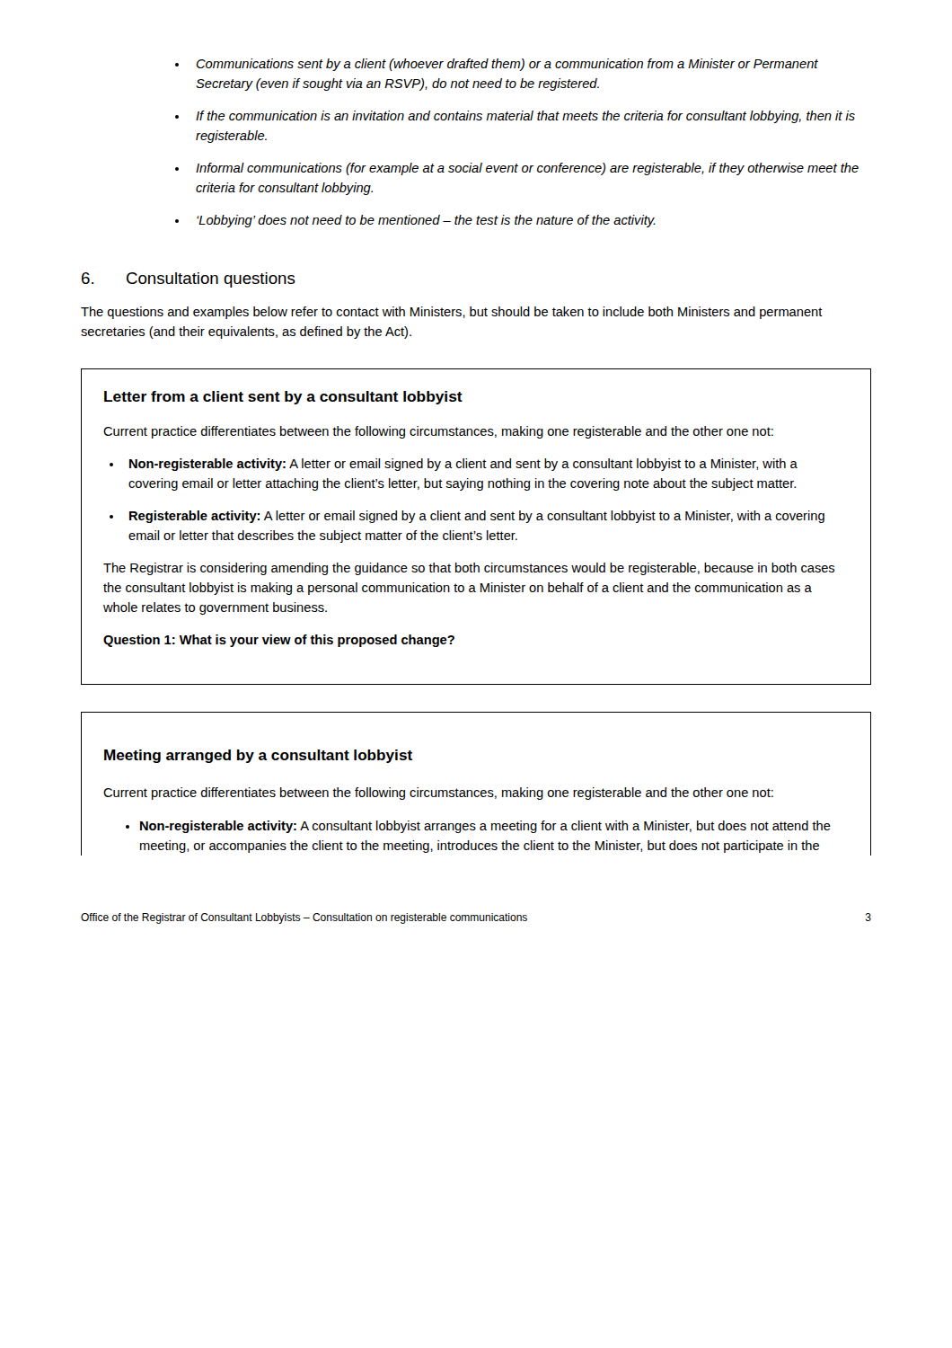Communications sent by a client (whoever drafted them) or a communication from a Minister or Permanent Secretary (even if sought via an RSVP), do not need to be registered.
If the communication is an invitation and contains material that meets the criteria for consultant lobbying, then it is registerable.
Informal communications (for example at a social event or conference) are registerable, if they otherwise meet the criteria for consultant lobbying.
‘Lobbying’ does not need to be mentioned – the test is the nature of the activity.
6. Consultation questions
The questions and examples below refer to contact with Ministers, but should be taken to include both Ministers and permanent secretaries (and their equivalents, as defined by the Act).
Letter from a client sent by a consultant lobbyist
Current practice differentiates between the following circumstances, making one registerable and the other one not:
Non-registerable activity: A letter or email signed by a client and sent by a consultant lobbyist to a Minister, with a covering email or letter attaching the client’s letter, but saying nothing in the covering note about the subject matter.
Registerable activity: A letter or email signed by a client and sent by a consultant lobbyist to a Minister, with a covering email or letter that describes the subject matter of the client’s letter.
The Registrar is considering amending the guidance so that both circumstances would be registerable, because in both cases the consultant lobbyist is making a personal communication to a Minister on behalf of a client and the communication as a whole relates to government business.
Question 1: What is your view of this proposed change?
Meeting arranged by a consultant lobbyist
Current practice differentiates between the following circumstances, making one registerable and the other one not:
Non-registerable activity: A consultant lobbyist arranges a meeting for a client with a Minister, but does not attend the meeting, or accompanies the client to the meeting, introduces the client to the Minister, but does not participate in the
Office of the Registrar of Consultant Lobbyists – Consultation on registerable communications 3